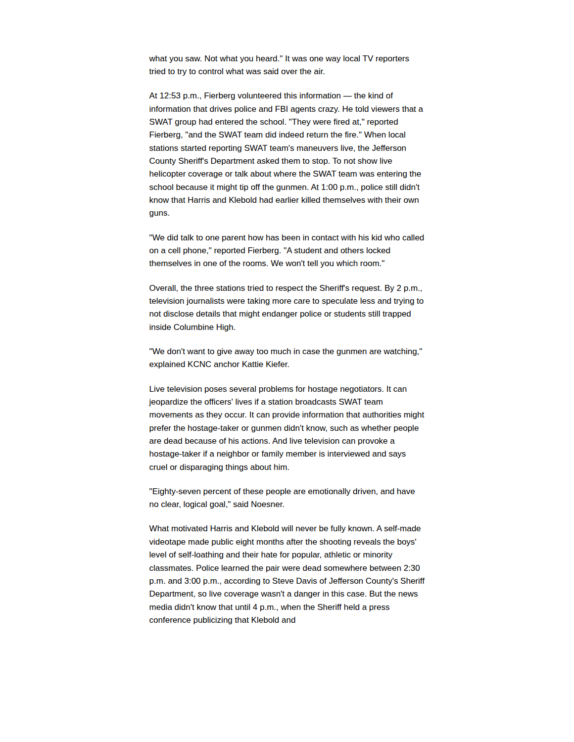what you saw. Not what you heard." It was one way local TV reporters tried to try to control what was said over the air.
At 12:53 p.m., Fierberg volunteered this information — the kind of information that drives police and FBI agents crazy. He told viewers that a SWAT group had entered the school. "They were fired at," reported Fierberg, "and the SWAT team did indeed return the fire." When local stations started reporting SWAT team's maneuvers live, the Jefferson County Sheriff's Department asked them to stop. To not show live helicopter coverage or talk about where the SWAT team was entering the school because it might tip off the gunmen. At 1:00 p.m., police still didn't know that Harris and Klebold had earlier killed themselves with their own guns.
"We did talk to one parent how has been in contact with his kid who called on a cell phone," reported Fierberg. "A student and others locked themselves in one of the rooms. We won't tell you which room."
Overall, the three stations tried to respect the Sheriff's request. By 2 p.m., television journalists were taking more care to speculate less and trying to not disclose details that might endanger police or students still trapped inside Columbine High.
"We don't want to give away too much in case the gunmen are watching," explained KCNC anchor Kattie Kiefer.
Live television poses several problems for hostage negotiators. It can jeopardize the officers' lives if a station broadcasts SWAT team movements as they occur. It can provide information that authorities might prefer the hostage-taker or gunmen didn't know, such as whether people are dead because of his actions. And live television can provoke a hostage-taker if a neighbor or family member is interviewed and says cruel or disparaging things about him.
"Eighty-seven percent of these people are emotionally driven, and have no clear, logical goal," said Noesner.
What motivated Harris and Klebold will never be fully known. A self-made videotape made public eight months after the shooting reveals the boys' level of self-loathing and their hate for popular, athletic or minority classmates. Police learned the pair were dead somewhere between 2:30 p.m. and 3:00 p.m., according to Steve Davis of Jefferson County's Sheriff Department, so live coverage wasn't a danger in this case. But the news media didn't know that until 4 p.m., when the Sheriff held a press conference publicizing that Klebold and